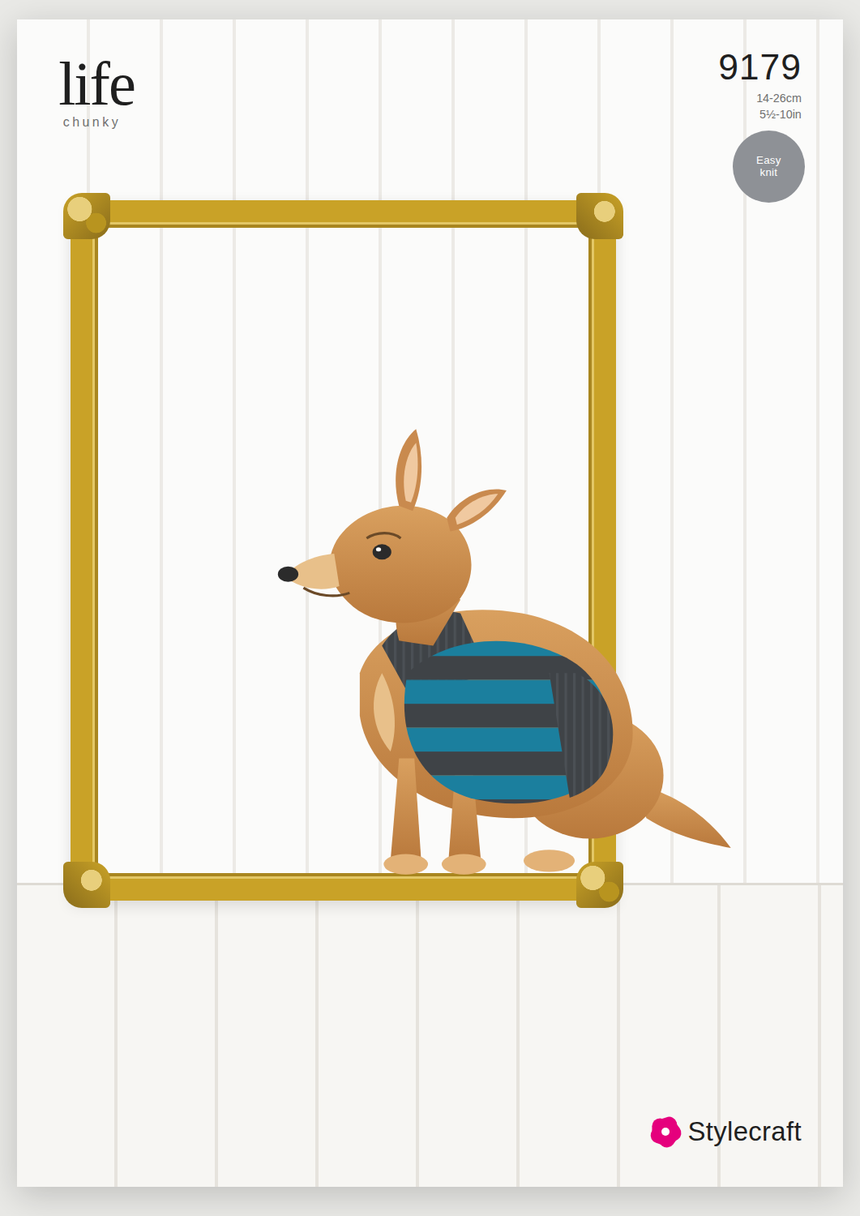life chunky
9179
14-26cm
5½-10in
Easy knit
Stylecraft
Stylecraft Life Chunky. Pattern number 9179. Sizes 14 to 26 centimetres, 5½ to 10 inches. Easy knit.